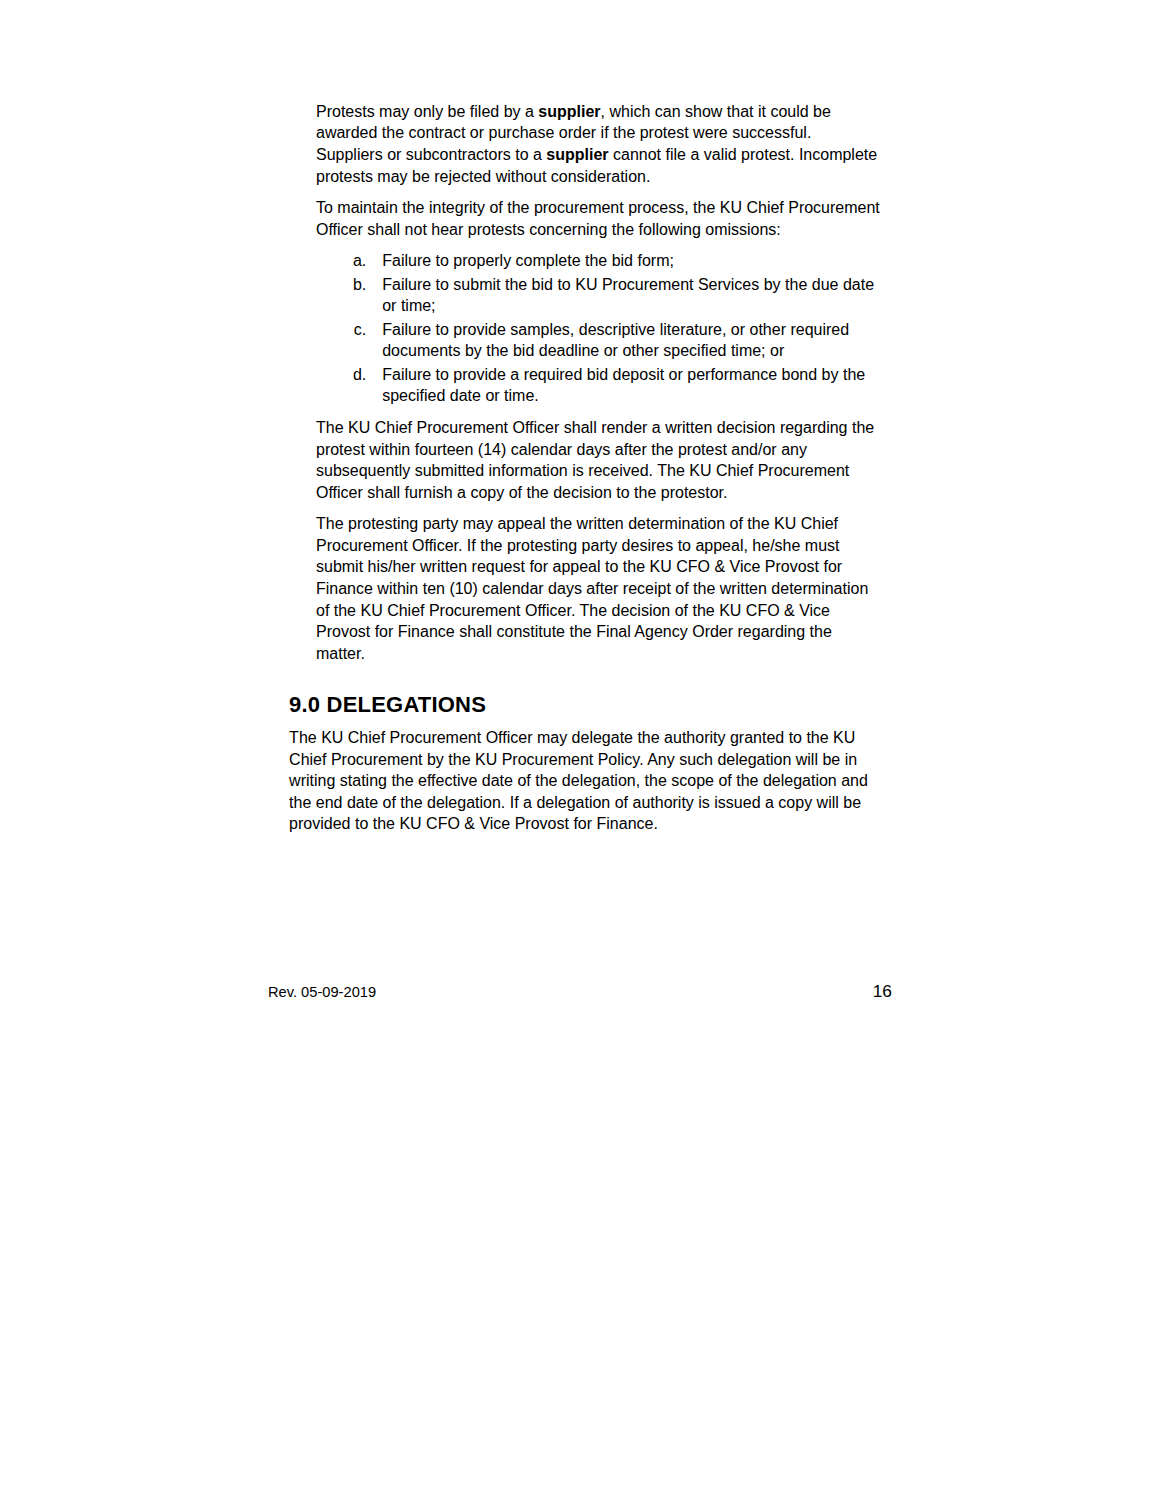Protests may only be filed by a supplier, which can show that it could be awarded the contract or purchase order if the protest were successful. Suppliers or subcontractors to a supplier cannot file a valid protest. Incomplete protests may be rejected without consideration.
To maintain the integrity of the procurement process, the KU Chief Procurement Officer shall not hear protests concerning the following omissions:
Failure to properly complete the bid form;
Failure to submit the bid to KU Procurement Services by the due date or time;
Failure to provide samples, descriptive literature, or other required documents by the bid deadline or other specified time; or
Failure to provide a required bid deposit or performance bond by the specified date or time.
The KU Chief Procurement Officer shall render a written decision regarding the protest within fourteen (14) calendar days after the protest and/or any subsequently submitted information is received. The KU Chief Procurement Officer shall furnish a copy of the decision to the protestor.
The protesting party may appeal the written determination of the KU Chief Procurement Officer. If the protesting party desires to appeal, he/she must submit his/her written request for appeal to the KU CFO & Vice Provost for Finance within ten (10) calendar days after receipt of the written determination of the KU Chief Procurement Officer. The decision of the KU CFO & Vice Provost for Finance shall constitute the Final Agency Order regarding the matter.
9.0 DELEGATIONS
The KU Chief Procurement Officer may delegate the authority granted to the KU Chief Procurement by the KU Procurement Policy. Any such delegation will be in writing stating the effective date of the delegation, the scope of the delegation and the end date of the delegation. If a delegation of authority is issued a copy will be provided to the KU CFO & Vice Provost for Finance.
Rev. 05-09-2019 16